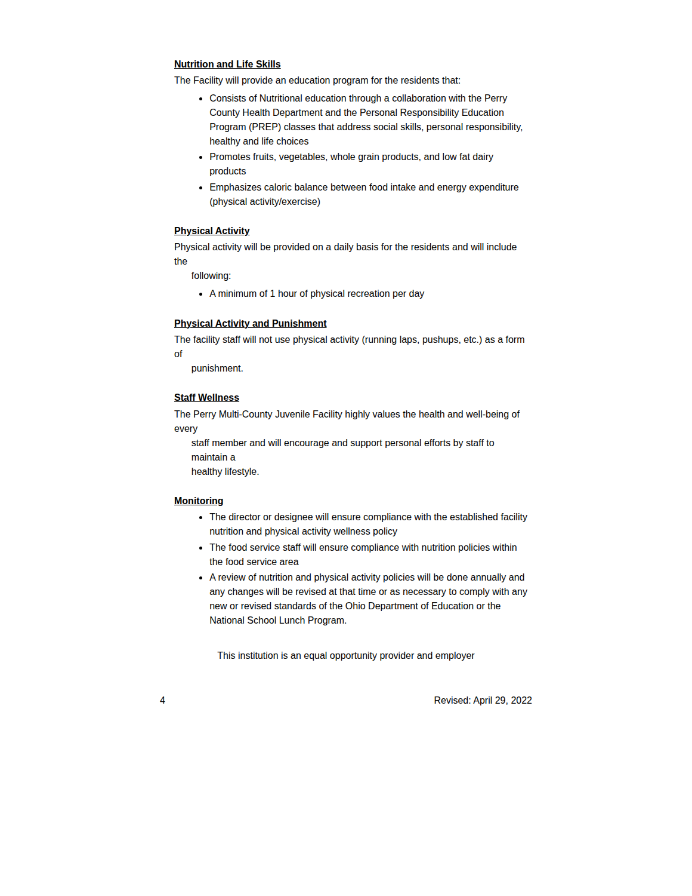Nutrition and Life Skills
The Facility will provide an education program for the residents that:
Consists of Nutritional education through a collaboration with the Perry County Health Department and the Personal Responsibility Education Program (PREP) classes that address social skills, personal responsibility, healthy and life choices
Promotes fruits, vegetables, whole grain products, and low fat dairy products
Emphasizes caloric balance between food intake and energy expenditure (physical activity/exercise)
Physical Activity
Physical activity will be provided on a daily basis for the residents and will include the following:
A minimum of 1 hour of physical recreation per day
Physical Activity and Punishment
The facility staff will not use physical activity (running laps, pushups, etc.) as a form of punishment.
Staff Wellness
The Perry Multi-County Juvenile Facility highly values the health and well-being of every staff member and will encourage and support personal efforts by staff to maintain a healthy lifestyle.
Monitoring
The director or designee will ensure compliance with the established facility nutrition and physical activity wellness policy
The food service staff will ensure compliance with nutrition policies within the food service area
A review of nutrition and physical activity policies will be done annually and any changes will be revised at that time or as necessary to comply with any new or revised standards of the Ohio Department of Education or the National School Lunch Program.
This institution is an equal opportunity provider and employer
4 Revised: April 29, 2022